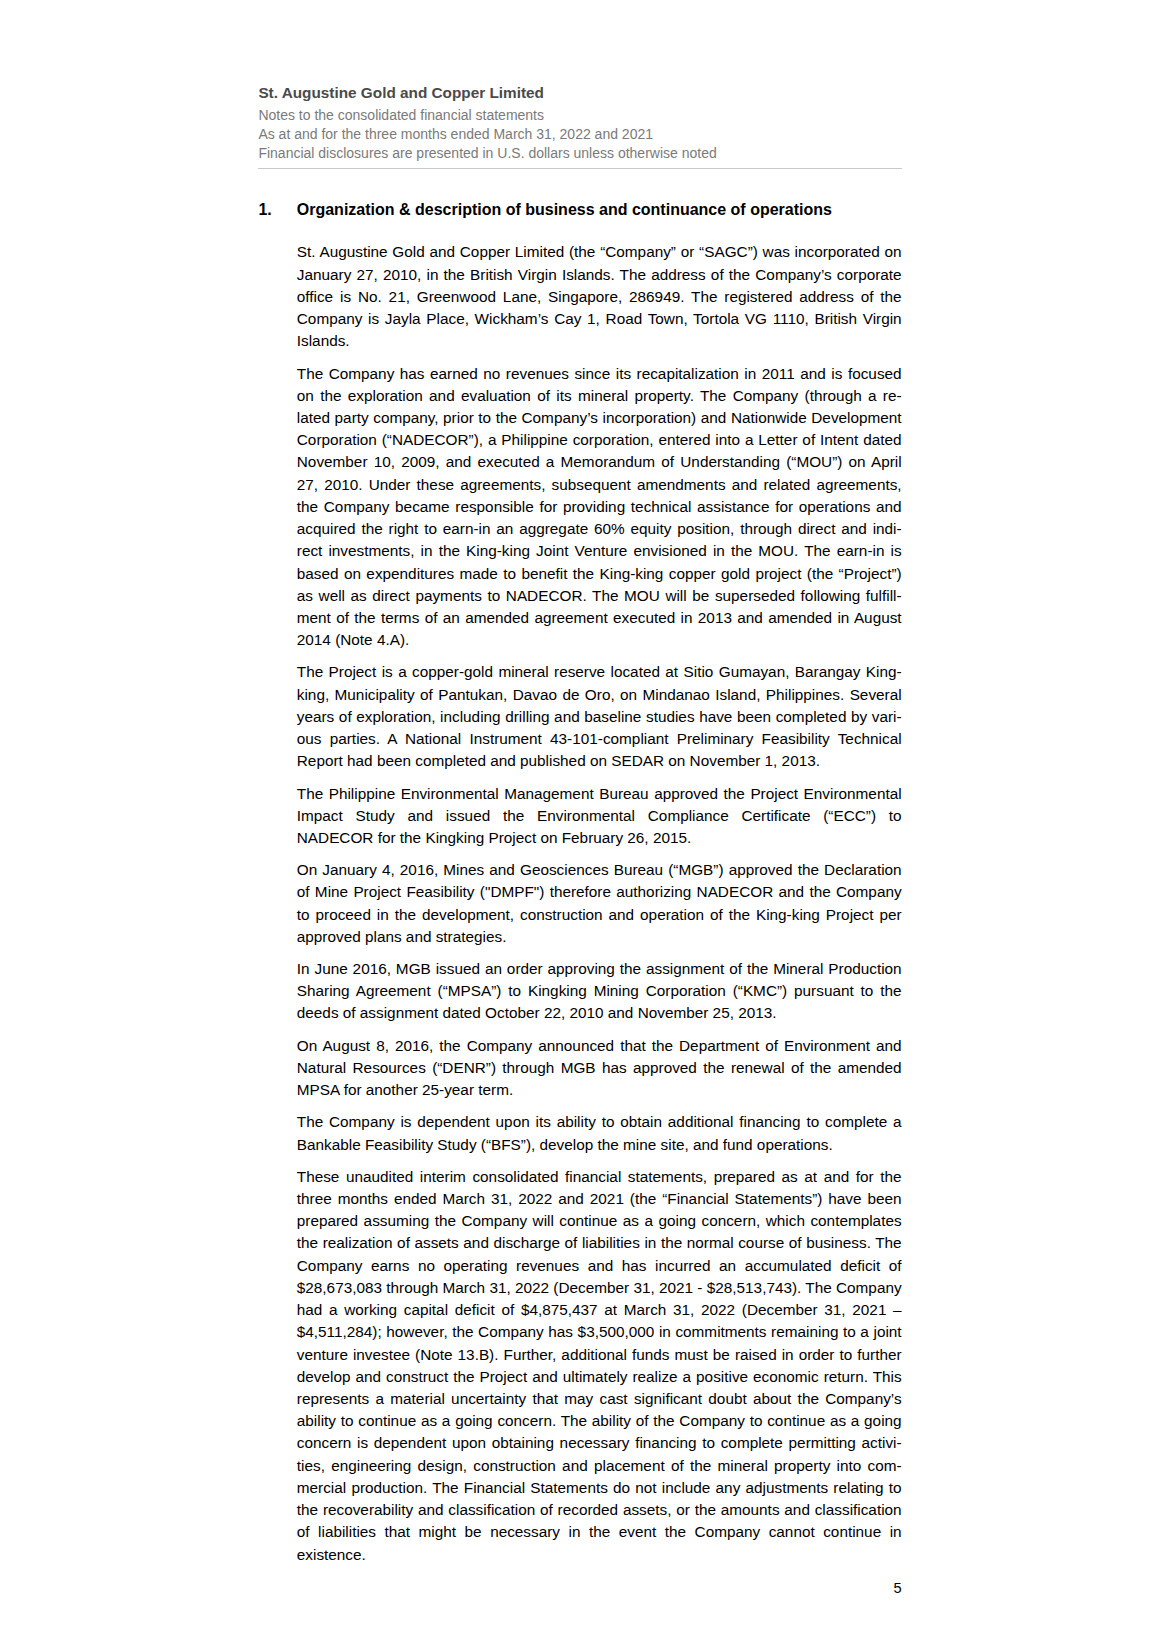St. Augustine Gold and Copper Limited
Notes to the consolidated financial statements
As at and for the three months ended March 31, 2022 and 2021
Financial disclosures are presented in U.S. dollars unless otherwise noted
1.
Organization & description of business and continuance of operations
St. Augustine Gold and Copper Limited (the “Company” or “SAGC”) was incorporated on January 27, 2010, in the British Virgin Islands. The address of the Company’s corporate office is No. 21, Greenwood Lane, Singapore, 286949. The registered address of the Company is Jayla Place, Wickham’s Cay 1, Road Town, Tortola VG 1110, British Virgin Islands.
The Company has earned no revenues since its recapitalization in 2011 and is focused on the exploration and evaluation of its mineral property. The Company (through a related party company, prior to the Company’s incorporation) and Nationwide Development Corporation (“NADECOR”), a Philippine corporation, entered into a Letter of Intent dated November 10, 2009, and executed a Memorandum of Understanding (“MOU”) on April 27, 2010. Under these agreements, subsequent amendments and related agreements, the Company became responsible for providing technical assistance for operations and acquired the right to earn-in an aggregate 60% equity position, through direct and indirect investments, in the King-king Joint Venture envisioned in the MOU. The earn-in is based on expenditures made to benefit the King-king copper gold project (the “Project”) as well as direct payments to NADECOR. The MOU will be superseded following fulfillment of the terms of an amended agreement executed in 2013 and amended in August 2014 (Note 4.A).
The Project is a copper-gold mineral reserve located at Sitio Gumayan, Barangay King-king, Municipality of Pantukan, Davao de Oro, on Mindanao Island, Philippines. Several years of exploration, including drilling and baseline studies have been completed by various parties. A National Instrument 43-101-compliant Preliminary Feasibility Technical Report had been completed and published on SEDAR on November 1, 2013.
The Philippine Environmental Management Bureau approved the Project Environmental Impact Study and issued the Environmental Compliance Certificate (“ECC”) to NADECOR for the Kingking Project on February 26, 2015.
On January 4, 2016, Mines and Geosciences Bureau (“MGB”) approved the Declaration of Mine Project Feasibility ("DMPF") therefore authorizing NADECOR and the Company to proceed in the development, construction and operation of the King-king Project per approved plans and strategies.
In June 2016, MGB issued an order approving the assignment of the Mineral Production Sharing Agreement (“MPSA”) to Kingking Mining Corporation (“KMC”) pursuant to the deeds of assignment dated October 22, 2010 and November 25, 2013.
On August 8, 2016, the Company announced that the Department of Environment and Natural Resources (“DENR”) through MGB has approved the renewal of the amended MPSA for another 25-year term.
The Company is dependent upon its ability to obtain additional financing to complete a Bankable Feasibility Study (“BFS”), develop the mine site, and fund operations.
These unaudited interim consolidated financial statements, prepared as at and for the three months ended March 31, 2022 and 2021 (the “Financial Statements”) have been prepared assuming the Company will continue as a going concern, which contemplates the realization of assets and discharge of liabilities in the normal course of business. The Company earns no operating revenues and has incurred an accumulated deficit of $28,673,083 through March 31, 2022 (December 31, 2021 - $28,513,743). The Company had a working capital deficit of $4,875,437 at March 31, 2022 (December 31, 2021 – $4,511,284); however, the Company has $3,500,000 in commitments remaining to a joint venture investee (Note 13.B). Further, additional funds must be raised in order to further develop and construct the Project and ultimately realize a positive economic return. This represents a material uncertainty that may cast significant doubt about the Company’s ability to continue as a going concern. The ability of the Company to continue as a going concern is dependent upon obtaining necessary financing to complete permitting activities, engineering design, construction and placement of the mineral property into commercial production. The Financial Statements do not include any adjustments relating to the recoverability and classification of recorded assets, or the amounts and classification of liabilities that might be necessary in the event the Company cannot continue in existence.
5